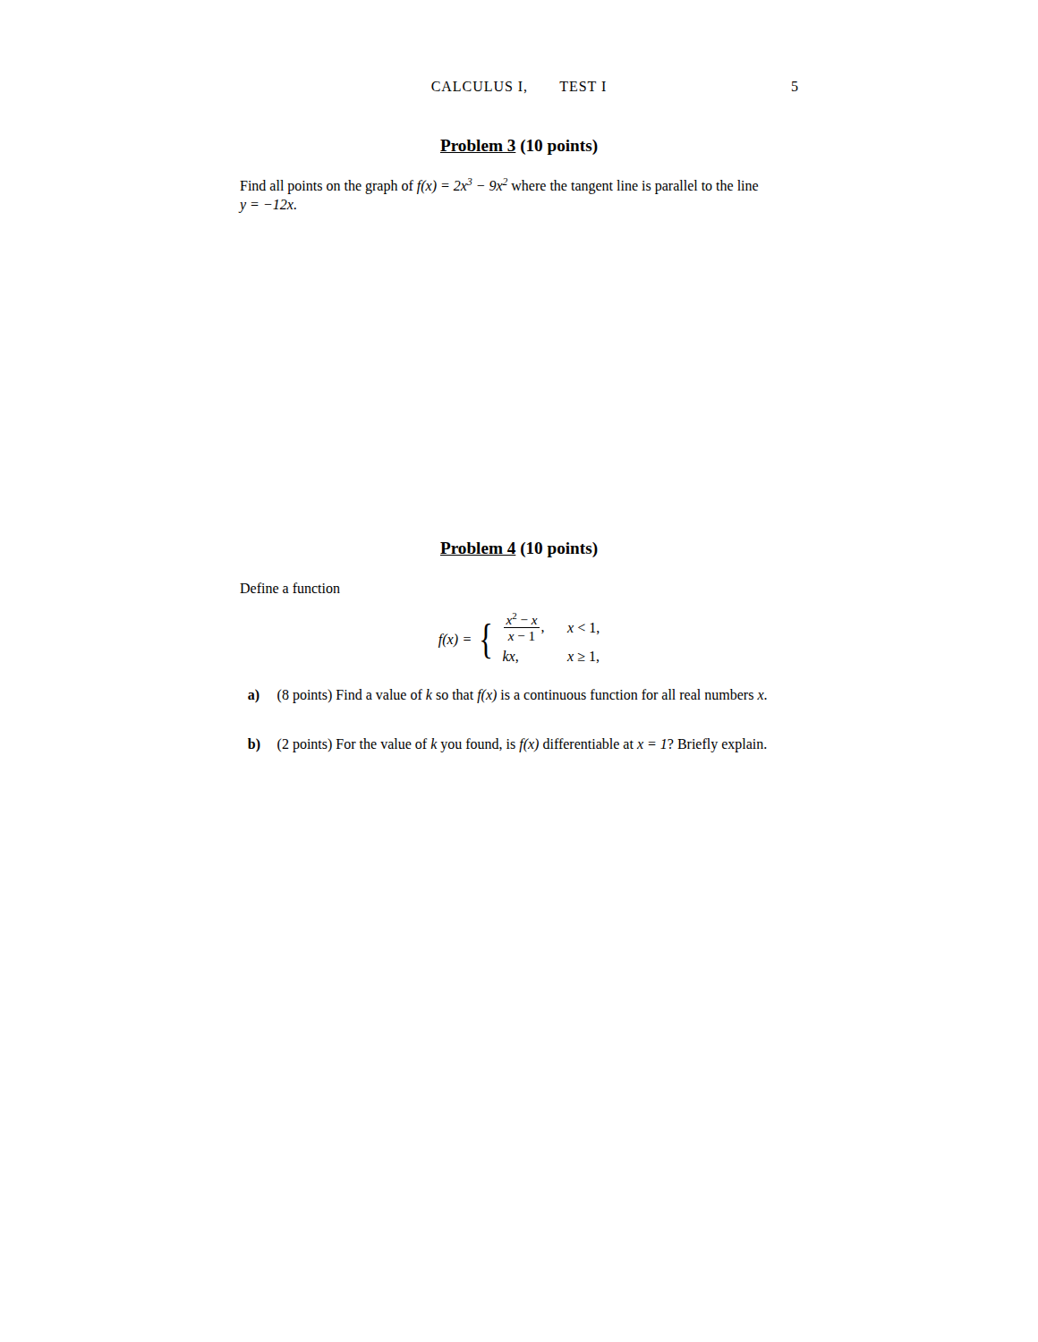CALCULUS I, TEST I 5
Problem 3 (10 points)
Find all points on the graph of f(x) = 2x3 − 9x2 where the tangent line is parallel to the line y = −12x.
Problem 4 (10 points)
Define a function
f(x)={
| x 2 − x x − 1 , | x < 1, |
| kx , | x ≥ 1, |
a) (8 points) Find a value of k so that f(x) is a continuous function for all real numbers x.
b) (2 points) For the value of k you found, is f(x) differentiable at x = 1? Briefly explain.